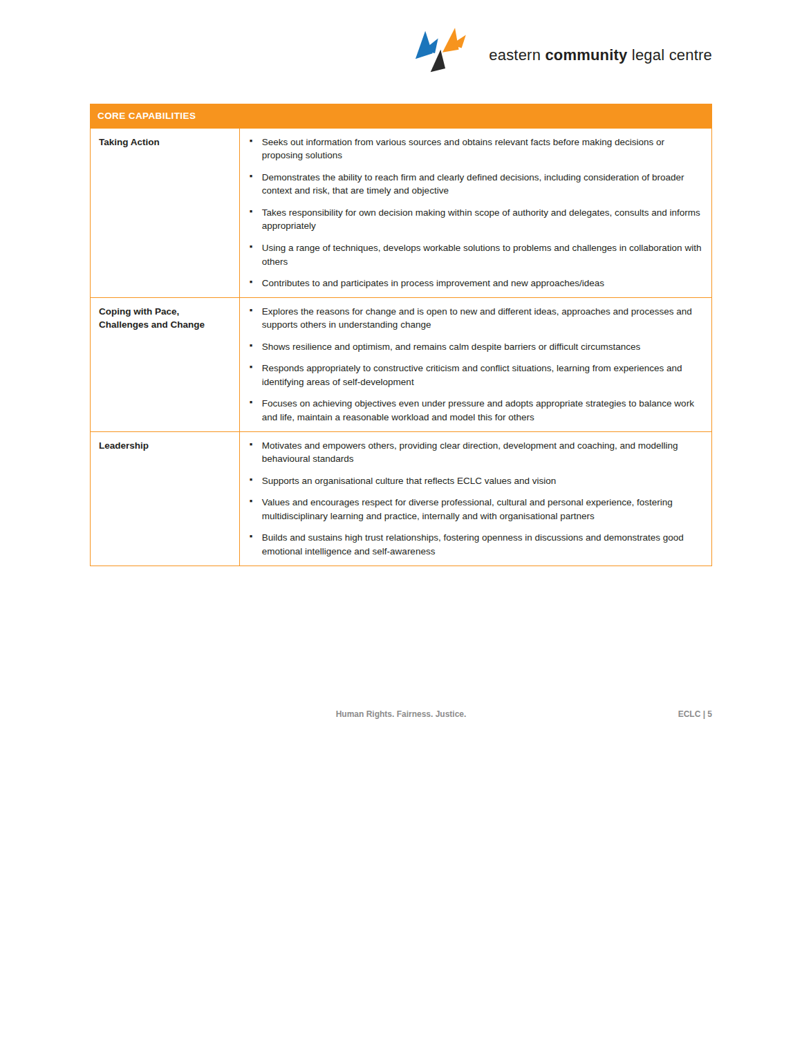eastern community legal centre
| CORE CAPABILITIES |
| --- |
| Taking Action | Seeks out information from various sources and obtains relevant facts before making decisions or proposing solutions Demonstrates the ability to reach firm and clearly defined decisions, including consideration of broader context and risk, that are timely and objective Takes responsibility for own decision making within scope of authority and delegates, consults and informs appropriately Using a range of techniques, develops workable solutions to problems and challenges in collaboration with others Contributes to and participates in process improvement and new approaches/ideas |
| Coping with Pace, Challenges and Change | Explores the reasons for change and is open to new and different ideas, approaches and processes and supports others in understanding change Shows resilience and optimism, and remains calm despite barriers or difficult circumstances Responds appropriately to constructive criticism and conflict situations, learning from experiences and identifying areas of self-development Focuses on achieving objectives even under pressure and adopts appropriate strategies to balance work and life, maintain a reasonable workload and model this for others |
| Leadership | Motivates and empowers others, providing clear direction, development and coaching, and modelling behavioural standards Supports an organisational culture that reflects ECLC values and vision Values and encourages respect for diverse professional, cultural and personal experience, fostering multidisciplinary learning and practice, internally and with organisational partners Builds and sustains high trust relationships, fostering openness in discussions and demonstrates good emotional intelligence and self-awareness |
Human Rights. Fairness. Justice.
ECLC | 5